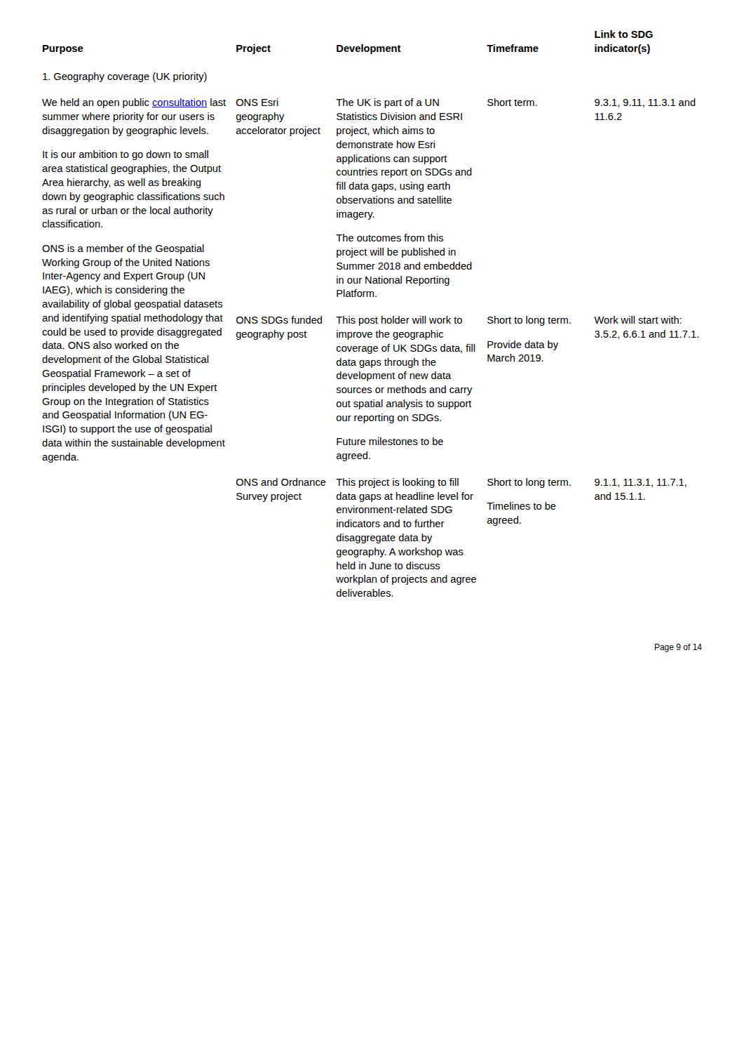| Purpose | Project | Development | Timeframe | Link to SDG indicator(s) |
| --- | --- | --- | --- | --- |
| 1. Geography coverage (UK priority) |
| We held an open public consultation last summer where priority for our users is disaggregation by geographic levels. It is our ambition to go down to small area statistical geographies, the Output Area hierarchy, as well as breaking down by geographic classifications such as rural or urban or the local authority classification. ONS is a member of the Geospatial Working Group of the United Nations Inter-Agency and Expert Group (UN IAEG), which is considering the availability of global geospatial datasets and identifying spatial methodology that could be used to provide disaggregated data. ONS also worked on the development of the Global Statistical Geospatial Framework – a set of principles developed by the UN Expert Group on the Integration of Statistics and Geospatial Information (UN EG-ISGI) to support the use of geospatial data within the sustainable development agenda. | ONS Esri geography accelorator project | The UK is part of a UN Statistics Division and ESRI project, which aims to demonstrate how Esri applications can support countries report on SDGs and fill data gaps, using earth observations and satellite imagery. The outcomes from this project will be published in Summer 2018 and embedded in our National Reporting Platform. | Short term. | 9.3.1, 9.11, 11.3.1 and 11.6.2 |
| ONS SDGs funded geography post | This post holder will work to improve the geographic coverage of UK SDGs data, fill data gaps through the development of new data sources or methods and carry out spatial analysis to support our reporting on SDGs. Future milestones to be agreed. | Short to long term. Provide data by March 2019. | Work will start with: 3.5.2, 6.6.1 and 11.7.1. |
| ONS and Ordnance Survey project | This project is looking to fill data gaps at headline level for environment-related SDG indicators and to further disaggregate data by geography. A workshop was held in June to discuss workplan of projects and agree deliverables. | Short to long term. Timelines to be agreed. | 9.1.1, 11.3.1, 11.7.1, and 15.1.1. |
Page 9 of 14